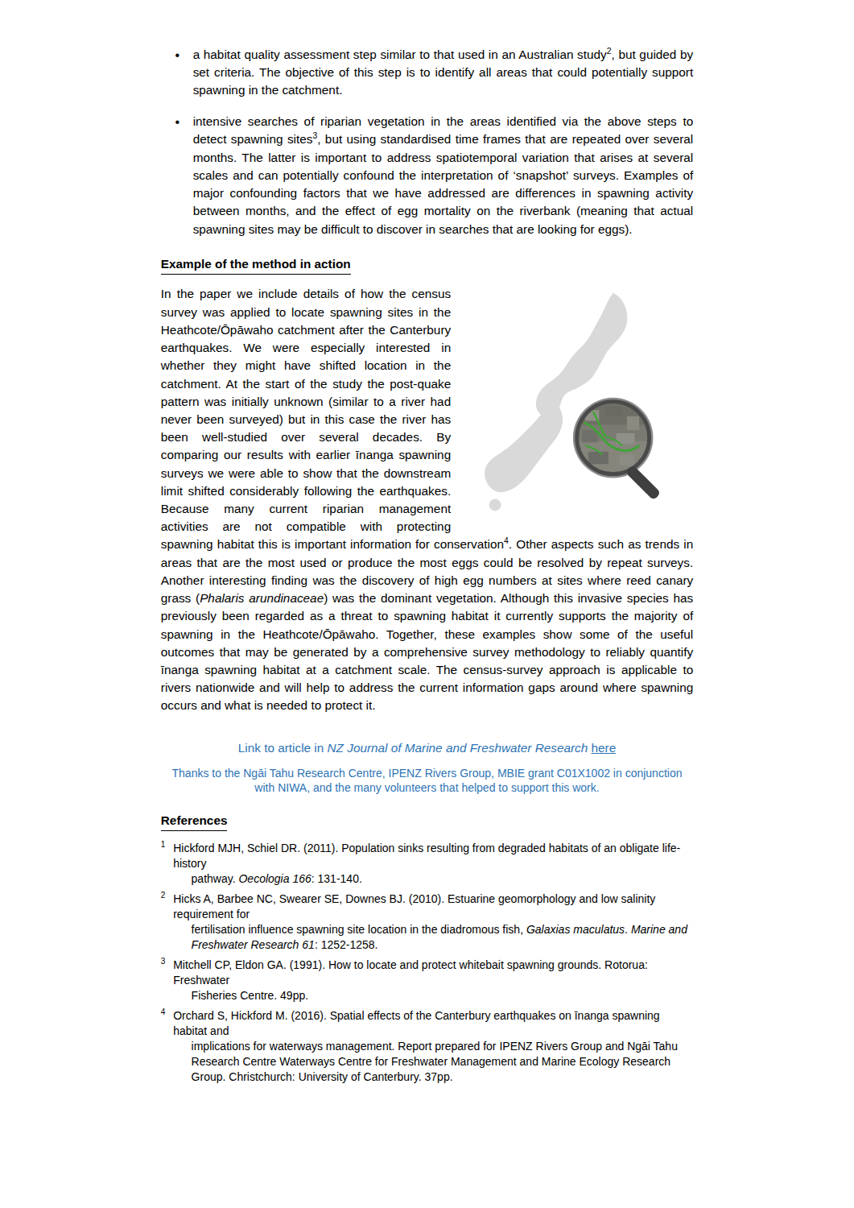a habitat quality assessment step similar to that used in an Australian study2, but guided by set criteria. The objective of this step is to identify all areas that could potentially support spawning in the catchment.
intensive searches of riparian vegetation in the areas identified via the above steps to detect spawning sites3, but using standardised time frames that are repeated over several months. The latter is important to address spatiotemporal variation that arises at several scales and can potentially confound the interpretation of ‘snapshot’ surveys. Examples of major confounding factors that we have addressed are differences in spawning activity between months, and the effect of egg mortality on the riverbank (meaning that actual spawning sites may be difficult to discover in searches that are looking for eggs).
Example of the method in action
Map of New Zealand with a magnifying glass over the Canterbury region
In the paper we include details of how the census survey was applied to locate spawning sites in the Heathcote/Ōpāwaho catchment after the Canterbury earthquakes. We were especially interested in whether they might have shifted location in the catchment. At the start of the study the post-quake pattern was initially unknown (similar to a river had never been surveyed) but in this case the river has been well-studied over several decades. By comparing our results with earlier īnanga spawning surveys we were able to show that the downstream limit shifted considerably following the earthquakes. Because many current riparian management activities are not compatible with protecting spawning habitat this is important information for conservation4. Other aspects such as trends in areas that are the most used or produce the most eggs could be resolved by repeat surveys. Another interesting finding was the discovery of high egg numbers at sites where reed canary grass (Phalaris arundinaceae) was the dominant vegetation. Although this invasive species has previously been regarded as a threat to spawning habitat it currently supports the majority of spawning in the Heathcote/Ōpāwaho. Together, these examples show some of the useful outcomes that may be generated by a comprehensive survey methodology to reliably quantify īnanga spawning habitat at a catchment scale. The census-survey approach is applicable to rivers nationwide and will help to address the current information gaps around where spawning occurs and what is needed to protect it.
Link to article in NZ Journal of Marine and Freshwater Research here
Thanks to the Ngāi Tahu Research Centre, IPENZ Rivers Group, MBIE grant C01X1002 in conjunction with NIWA, and the many volunteers that helped to support this work.
References
Hickford MJH, Schiel DR. (2011). Population sinks resulting from degraded habitats of an obligate life-historypathway. Oecologia 166: 131-140.
Hicks A, Barbee NC, Swearer SE, Downes BJ. (2010). Estuarine geomorphology and low salinity requirement forfertilisation influence spawning site location in the diadromous fish, Galaxias maculatus. Marine and Freshwater Research 61: 1252-1258.
Mitchell CP, Eldon GA. (1991). How to locate and protect whitebait spawning grounds. Rotorua: FreshwaterFisheries Centre. 49pp.
Orchard S, Hickford M. (2016). Spatial effects of the Canterbury earthquakes on īnanga spawning habitat andimplications for waterways management. Report prepared for IPENZ Rivers Group and Ngāi Tahu Research Centre Waterways Centre for Freshwater Management and Marine Ecology Research Group. Christchurch: University of Canterbury. 37pp.